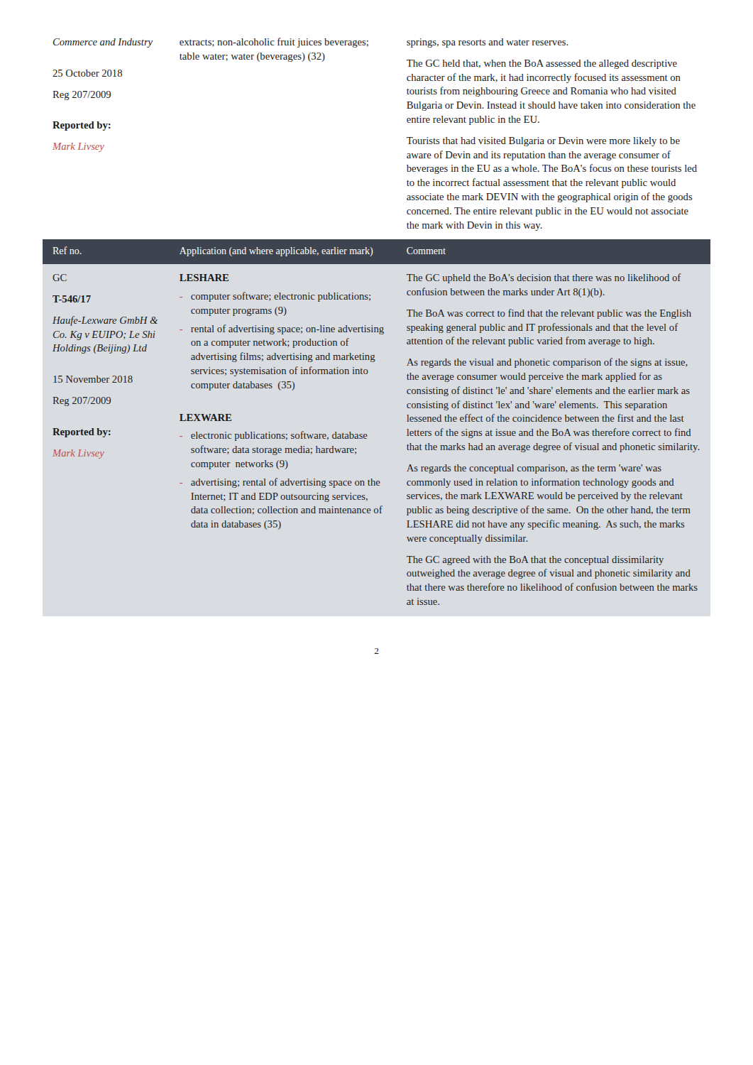| Commerce and Industry 25 October 2018 Reg 207/2009 Reported by: Mark Livsey | extracts; non-alcoholic fruit juices beverages; table water; water (beverages) (32) | springs, spa resorts and water reserves. The GC held that, when the BoA assessed the alleged descriptive character of the mark, it had incorrectly focused its assessment on tourists from neighbouring Greece and Romania who had visited Bulgaria or Devin. Instead it should have taken into consideration the entire relevant public in the EU. Tourists that had visited Bulgaria or Devin were more likely to be aware of Devin and its reputation than the average consumer of beverages in the EU as a whole. The BoA's focus on these tourists led to the incorrect factual assessment that the relevant public would associate the mark DEVIN with the geographical origin of the goods concerned. The entire relevant public in the EU would not associate the mark with Devin in this way. |
| Ref no. | Application (and where applicable, earlier mark) | Comment |
| --- | --- | --- |
| GC T-546/17 Haufe-Lexware GmbH & Co. Kg v EUIPO; Le Shi Holdings (Beijing) Ltd 15 November 2018 Reg 207/2009 Reported by: Mark Livsey | LESHARE computer software; electronic publications; computer programs (9) rental of advertising space; on-line advertising on a computer network; production of advertising films; advertising and marketing services; systemisation of information into computer databases (35) LEXWARE electronic publications; software, database software; data storage media; hardware; computer networks (9) advertising; rental of advertising space on the Internet; IT and EDP outsourcing services, data collection; collection and maintenance of data in databases (35) | The GC upheld the BoA's decision that there was no likelihood of confusion between the marks under Art 8(1)(b). The BoA was correct to find that the relevant public was the English speaking general public and IT professionals and that the level of attention of the relevant public varied from average to high. As regards the visual and phonetic comparison of the signs at issue, the average consumer would perceive the mark applied for as consisting of distinct 'le' and 'share' elements and the earlier mark as consisting of distinct 'lex' and 'ware' elements. This separation lessened the effect of the coincidence between the first and the last letters of the signs at issue and the BoA was therefore correct to find that the marks had an average degree of visual and phonetic similarity. As regards the conceptual comparison, as the term 'ware' was commonly used in relation to information technology goods and services, the mark LEXWARE would be perceived by the relevant public as being descriptive of the same. On the other hand, the term LESHARE did not have any specific meaning. As such, the marks were conceptually dissimilar. The GC agreed with the BoA that the conceptual dissimilarity outweighed the average degree of visual and phonetic similarity and that there was therefore no likelihood of confusion between the marks at issue. |
2